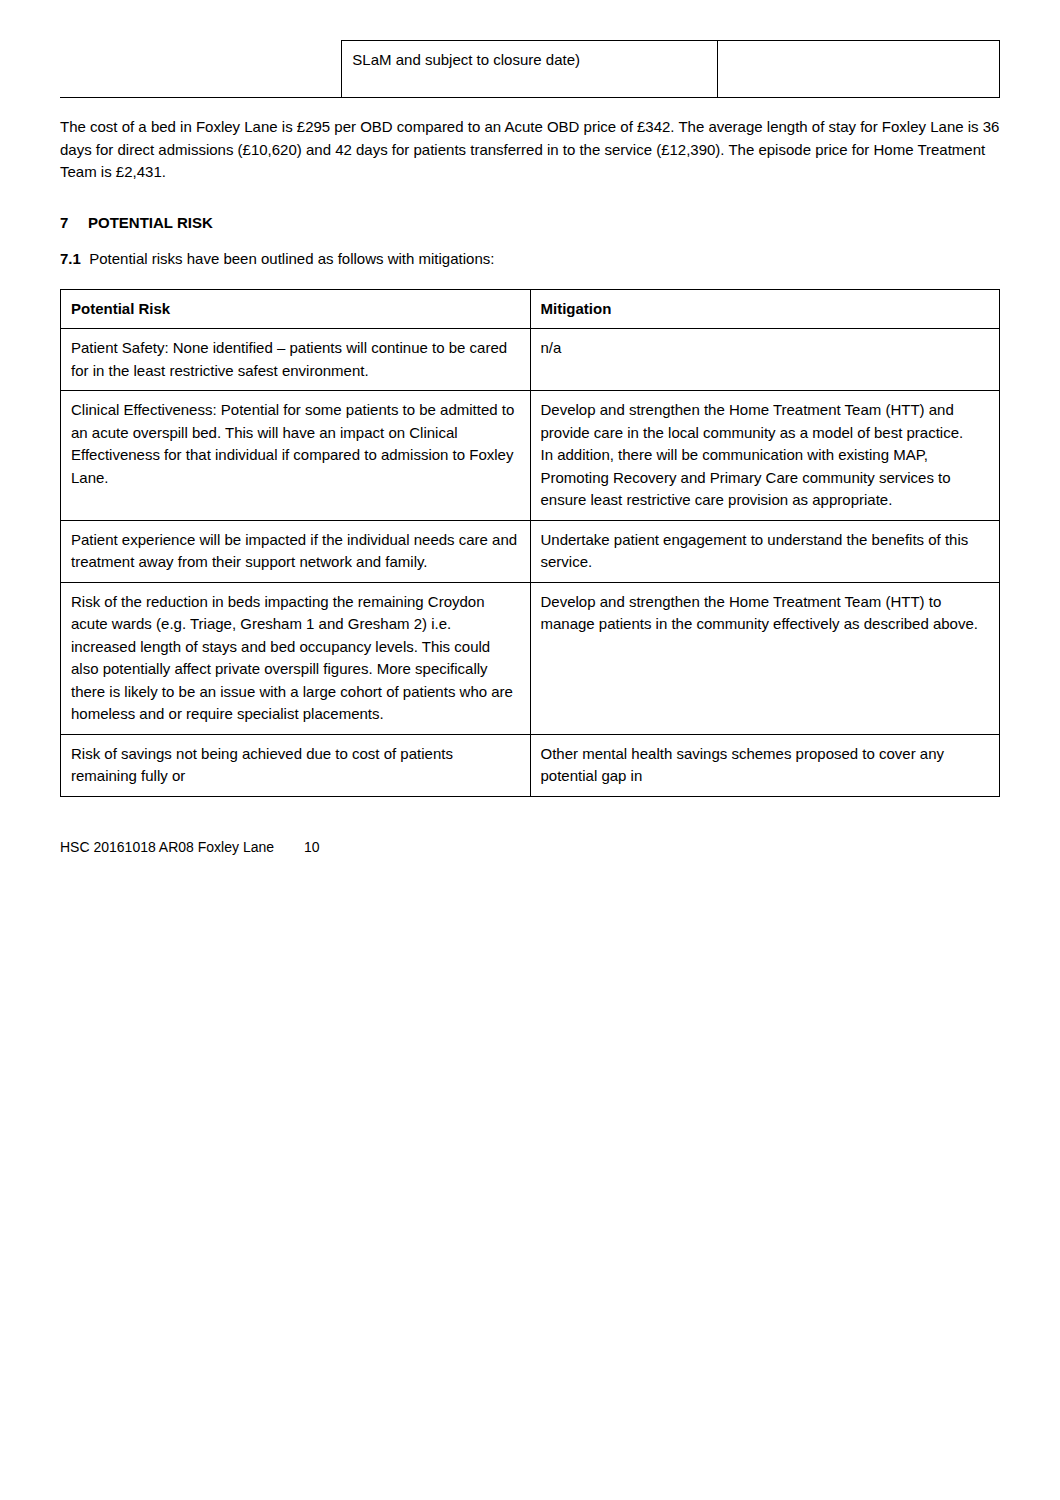| | SLaM and subject to closure date) | |
The cost of a bed in Foxley Lane is £295 per OBD compared to an Acute OBD price of £342. The average length of stay for Foxley Lane is 36 days for direct admissions (£10,620) and 42 days for patients transferred in to the service (£12,390). The episode price for Home Treatment Team is £2,431.
7 POTENTIAL RISK
7.1 Potential risks have been outlined as follows with mitigations:
| Potential Risk | Mitigation |
| --- | --- |
| Patient Safety: None identified – patients will continue to be cared for in the least restrictive safest environment. | n/a |
| Clinical Effectiveness: Potential for some patients to be admitted to an acute overspill bed. This will have an impact on Clinical Effectiveness for that individual if compared to admission to Foxley Lane. | Develop and strengthen the Home Treatment Team (HTT) and provide care in the local community as a model of best practice. In addition, there will be communication with existing MAP, Promoting Recovery and Primary Care community services to ensure least restrictive care provision as appropriate. |
| Patient experience will be impacted if the individual needs care and treatment away from their support network and family. | Undertake patient engagement to understand the benefits of this service. |
| Risk of the reduction in beds impacting the remaining Croydon acute wards (e.g. Triage, Gresham 1 and Gresham 2) i.e. increased length of stays and bed occupancy levels. This could also potentially affect private overspill figures. More specifically there is likely to be an issue with a large cohort of patients who are homeless and or require specialist placements. | Develop and strengthen the Home Treatment Team (HTT) to manage patients in the community effectively as described above. |
| Risk of savings not being achieved due to cost of patients remaining fully or | Other mental health savings schemes proposed to cover any potential gap in |
HSC 20161018 AR08 Foxley Lane10